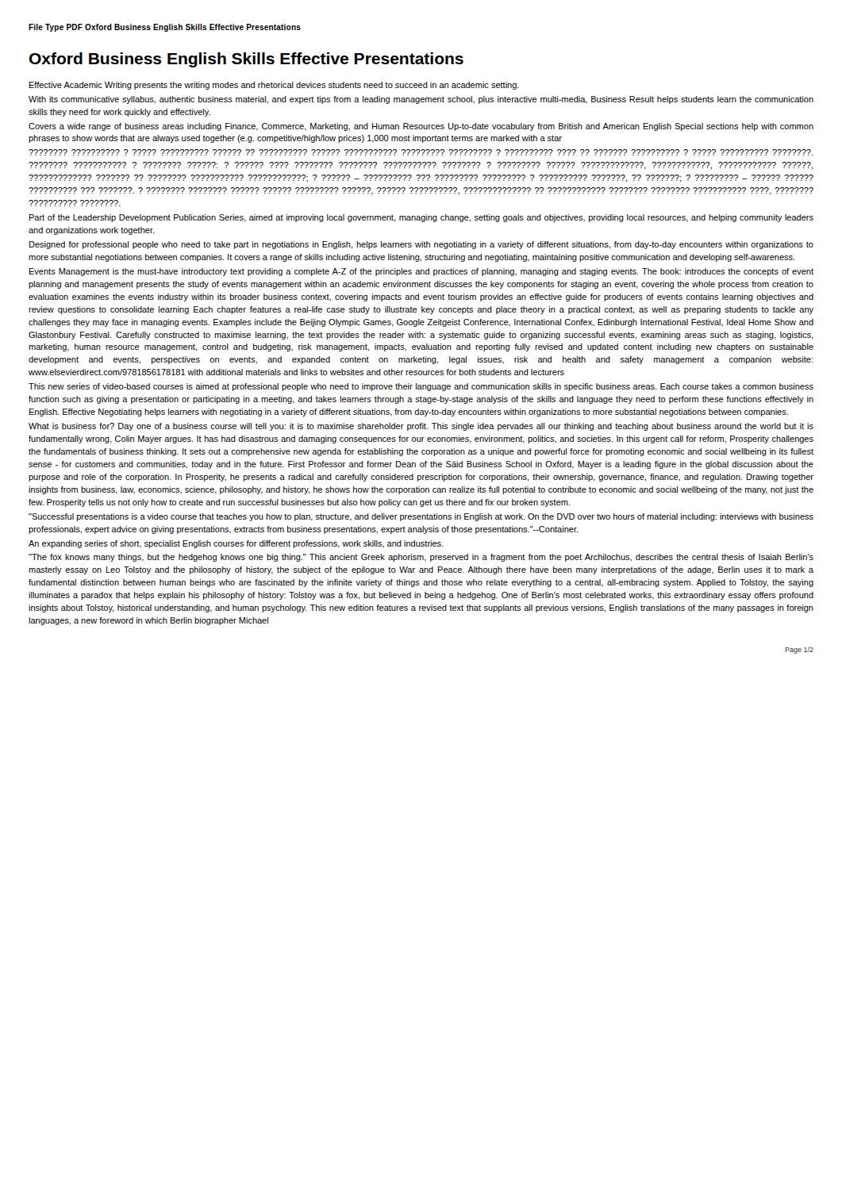File Type PDF Oxford Business English Skills Effective Presentations
Oxford Business English Skills Effective Presentations
Effective Academic Writing presents the writing modes and rhetorical devices students need to succeed in an academic setting.
With its communicative syllabus, authentic business material, and expert tips from a leading management school, plus interactive multi-media, Business Result helps students learn the communication skills they need for work quickly and effectively.
Covers a wide range of business areas including Finance, Commerce, Marketing, and Human Resources Up-to-date vocabulary from British and American English Special sections help with common phrases to show words that are always used together (e.g. competitive/high/low prices) 1,000 most important terms are marked with a star
???????? ?????????? ? ????? ?????????? ?????? ?? ?????????? ?????? ??????????? ????????? ????????? ? ?????????? ???? ?? ??????? ?????????? ? ????? ?????????? ????????. ???????? ??????????? ? ???????? ??????: ? ?????? ???? ???????? ???????? ??????????? ???????? ? ????????? ?????? ?????????????, ????????????, ???????????? ??????, ????????????? ??????? ?? ???????? ??????????? ????????????; ? ?????? – ?????????? ??? ????????? ????????? ? ?????????? ???????, ?? ???????; ? ????????? – ?????? ?????? ?????????? ??? ???????. ? ???????? ???????? ?????? ?????? ????????? ??????, ?????? ??????????, ?????????????? ?? ???????????? ???????? ???????? ??????????? ????, ???????? ?????????? ????????.
Part of the Leadership Development Publication Series, aimed at improving local government, managing change, setting goals and objectives, providing local resources, and helping community leaders and organizations work together.
Designed for professional people who need to take part in negotiations in English, helps learners with negotiating in a variety of different situations, from day-to-day encounters within organizations to more substantial negotiations between companies. It covers a range of skills including active listening, structuring and negotiating, maintaining positive communication and developing self-awareness.
Events Management is the must-have introductory text providing a complete A-Z of the principles and practices of planning, managing and staging events. The book: introduces the concepts of event planning and management presents the study of events management within an academic environment discusses the key components for staging an event, covering the whole process from creation to evaluation examines the events industry within its broader business context, covering impacts and event tourism provides an effective guide for producers of events contains learning objectives and review questions to consolidate learning Each chapter features a real-life case study to illustrate key concepts and place theory in a practical context, as well as preparing students to tackle any challenges they may face in managing events. Examples include the Beijing Olympic Games, Google Zeitgeist Conference, International Confex, Edinburgh International Festival, Ideal Home Show and Glastonbury Festival. Carefully constructed to maximise learning, the text provides the reader with: a systematic guide to organizing successful events, examining areas such as staging, logistics, marketing, human resource management, control and budgeting, risk management, impacts, evaluation and reporting fully revised and updated content including new chapters on sustainable development and events, perspectives on events, and expanded content on marketing, legal issues, risk and health and safety management a companion website: www.elsevierdirect.com/9781856178181 with additional materials and links to websites and other resources for both students and lecturers
This new series of video-based courses is aimed at professional people who need to improve their language and communication skills in specific business areas. Each course takes a common business function such as giving a presentation or participating in a meeting, and takes learners through a stage-by-stage analysis of the skills and language they need to perform these functions effectively in English. Effective Negotiating helps learners with negotiating in a variety of different situations, from day-to-day encounters within organizations to more substantial negotiations between companies.
What is business for? Day one of a business course will tell you: it is to maximise shareholder profit. This single idea pervades all our thinking and teaching about business around the world but it is fundamentally wrong, Colin Mayer argues. It has had disastrous and damaging consequences for our economies, environment, politics, and societies. In this urgent call for reform, Prosperity challenges the fundamentals of business thinking. It sets out a comprehensive new agenda for establishing the corporation as a unique and powerful force for promoting economic and social wellbeing in its fullest sense - for customers and communities, today and in the future. First Professor and former Dean of the Säid Business School in Oxford, Mayer is a leading figure in the global discussion about the purpose and role of the corporation. In Prosperity, he presents a radical and carefully considered prescription for corporations, their ownership, governance, finance, and regulation. Drawing together insights from business, law, economics, science, philosophy, and history, he shows how the corporation can realize its full potential to contribute to economic and social wellbeing of the many, not just the few. Prosperity tells us not only how to create and run successful businesses but also how policy can get us there and fix our broken system.
"Successful presentations is a video course that teaches you how to plan, structure, and deliver presentations in English at work. On the DVD over two hours of material including: interviews with business professionals, expert advice on giving presentations, extracts from business presentations, expert analysis of those presentations."--Container.
An expanding series of short, specialist English courses for different professions, work skills, and industries.
"The fox knows many things, but the hedgehog knows one big thing." This ancient Greek aphorism, preserved in a fragment from the poet Archilochus, describes the central thesis of Isaiah Berlin's masterly essay on Leo Tolstoy and the philosophy of history, the subject of the epilogue to War and Peace. Although there have been many interpretations of the adage, Berlin uses it to mark a fundamental distinction between human beings who are fascinated by the infinite variety of things and those who relate everything to a central, all-embracing system. Applied to Tolstoy, the saying illuminates a paradox that helps explain his philosophy of history: Tolstoy was a fox, but believed in being a hedgehog. One of Berlin's most celebrated works, this extraordinary essay offers profound insights about Tolstoy, historical understanding, and human psychology. This new edition features a revised text that supplants all previous versions, English translations of the many passages in foreign languages, a new foreword in which Berlin biographer Michael
Page 1/2